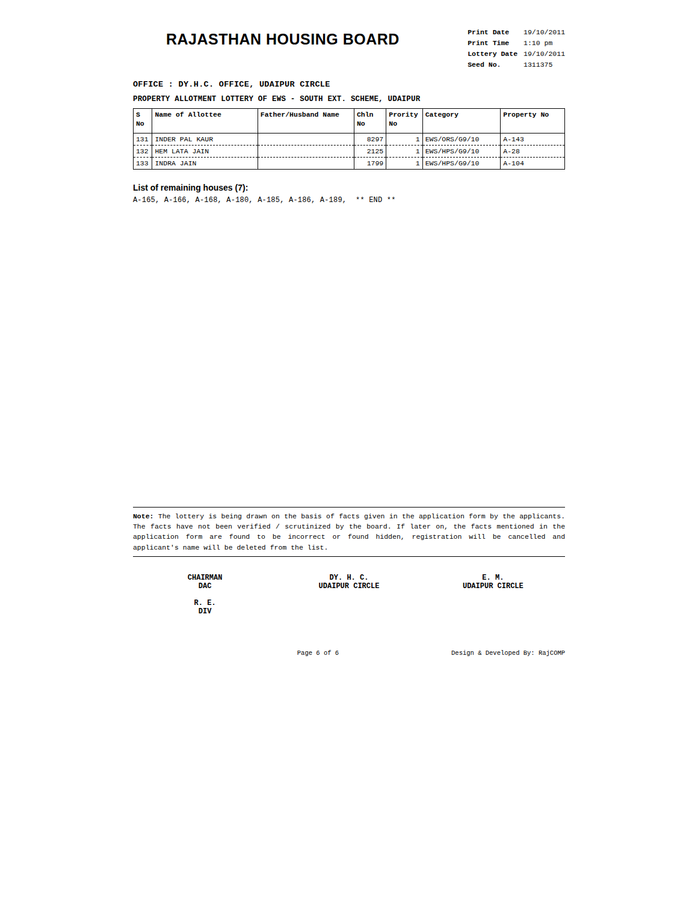RAJASTHAN HOUSING BOARD
| Print Date | 19/10/2011 |
| Print Time | 1:10 pm |
| Lottery Date | 19/10/2011 |
| Seed No. | 1311375 |
OFFICE : DY.H.C. OFFICE, UDAIPUR CIRCLE
PROPERTY ALLOTMENT LOTTERY OF EWS - SOUTH EXT. SCHEME, UDAIPUR
| S No | Name of Allottee | Father/Husband Name | Chln No | Prority No | Category | Property No |
| --- | --- | --- | --- | --- | --- | --- |
| 131 | INDER PAL KAUR | | 8297 | 1 | EWS/ORS/G9/10 | A-143 |
| 132 | HEM LATA JAIN | | 2125 | 1 | EWS/HPS/G9/10 | A-28 |
| 133 | INDRA JAIN | | 1799 | 1 | EWS/HPS/G9/10 | A-104 |
List of remaining houses (7):
A-165, A-166, A-168, A-180, A-185, A-186, A-189, ** END **
Note: The lottery is being drawn on the basis of facts given in the application form by the applicants. The facts have not been verified / scrutinized by the board. If later on, the facts mentioned in the application form are found to be incorrect or found hidden, registration will be cancelled and applicant's name will be deleted from the list.
CHAIRMAN
DAC
DY. H. C.
UDAIPUR CIRCLE
E. M.
UDAIPUR CIRCLE
R. E.
DIV
Page 6 of 6
Design & Developed By: RajCOMP